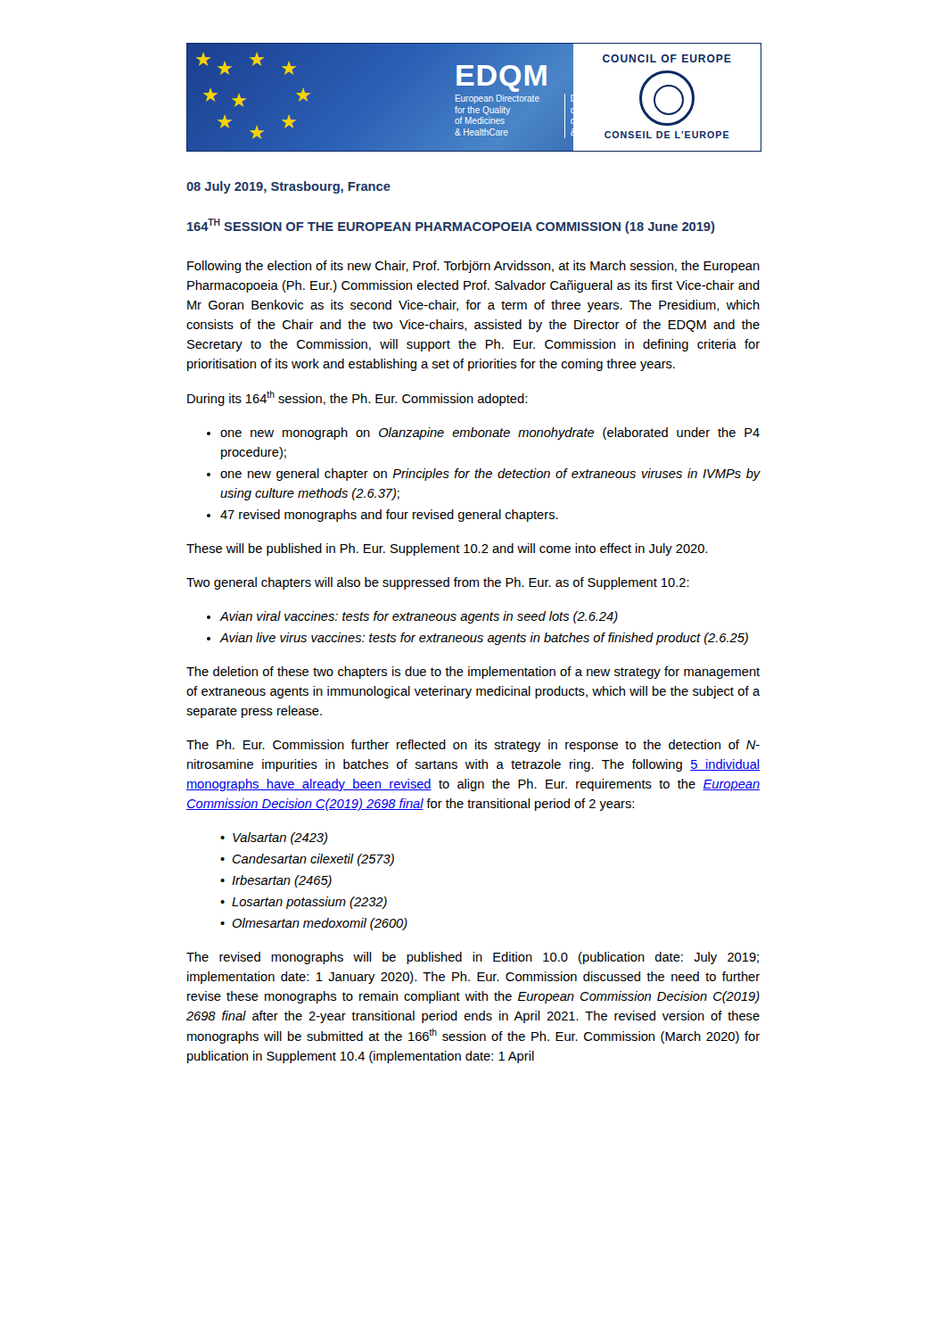★ ★ ★ ★ ★ ★ ★ ★ ★ ★
EDQM
European Directorate
for the Quality
of Medicines
& HealthCare Direction européenne
de la qualité
du médicament
& soins de santé
COUNCIL OF EUROPE
CONSEIL DE L'EUROPE
08 July 2019, Strasbourg, France
164TH SESSION OF THE EUROPEAN PHARMACOPOEIA COMMISSION (18 June 2019)
Following the election of its new Chair, Prof. Torbjörn Arvidsson, at its March session, the European Pharmacopoeia (Ph. Eur.) Commission elected Prof. Salvador Cañigueral as its first Vice-chair and Mr Goran Benkovic as its second Vice-chair, for a term of three years. The Presidium, which consists of the Chair and the two Vice-chairs, assisted by the Director of the EDQM and the Secretary to the Commission, will support the Ph. Eur. Commission in defining criteria for prioritisation of its work and establishing a set of priorities for the coming three years.
During its 164th session, the Ph. Eur. Commission adopted:
one new monograph on Olanzapine embonate monohydrate (elaborated under the P4 procedure);
one new general chapter on Principles for the detection of extraneous viruses in IVMPs by using culture methods (2.6.37);
47 revised monographs and four revised general chapters.
These will be published in Ph. Eur. Supplement 10.2 and will come into effect in July 2020.
Two general chapters will also be suppressed from the Ph. Eur. as of Supplement 10.2:
Avian viral vaccines: tests for extraneous agents in seed lots (2.6.24)
Avian live virus vaccines: tests for extraneous agents in batches of finished product (2.6.25)
The deletion of these two chapters is due to the implementation of a new strategy for management of extraneous agents in immunological veterinary medicinal products, which will be the subject of a separate press release.
The Ph. Eur. Commission further reflected on its strategy in response to the detection of N-nitrosamine impurities in batches of sartans with a tetrazole ring. The following 5 individual monographs have already been revised to align the Ph. Eur. requirements to the European Commission Decision C(2019) 2698 final for the transitional period of 2 years:
Valsartan (2423)
Candesartan cilexetil (2573)
Irbesartan (2465)
Losartan potassium (2232)
Olmesartan medoxomil (2600)
The revised monographs will be published in Edition 10.0 (publication date: July 2019; implementation date: 1 January 2020). The Ph. Eur. Commission discussed the need to further revise these monographs to remain compliant with the European Commission Decision C(2019) 2698 final after the 2-year transitional period ends in April 2021. The revised version of these monographs will be submitted at the 166th session of the Ph. Eur. Commission (March 2020) for publication in Supplement 10.4 (implementation date: 1 April